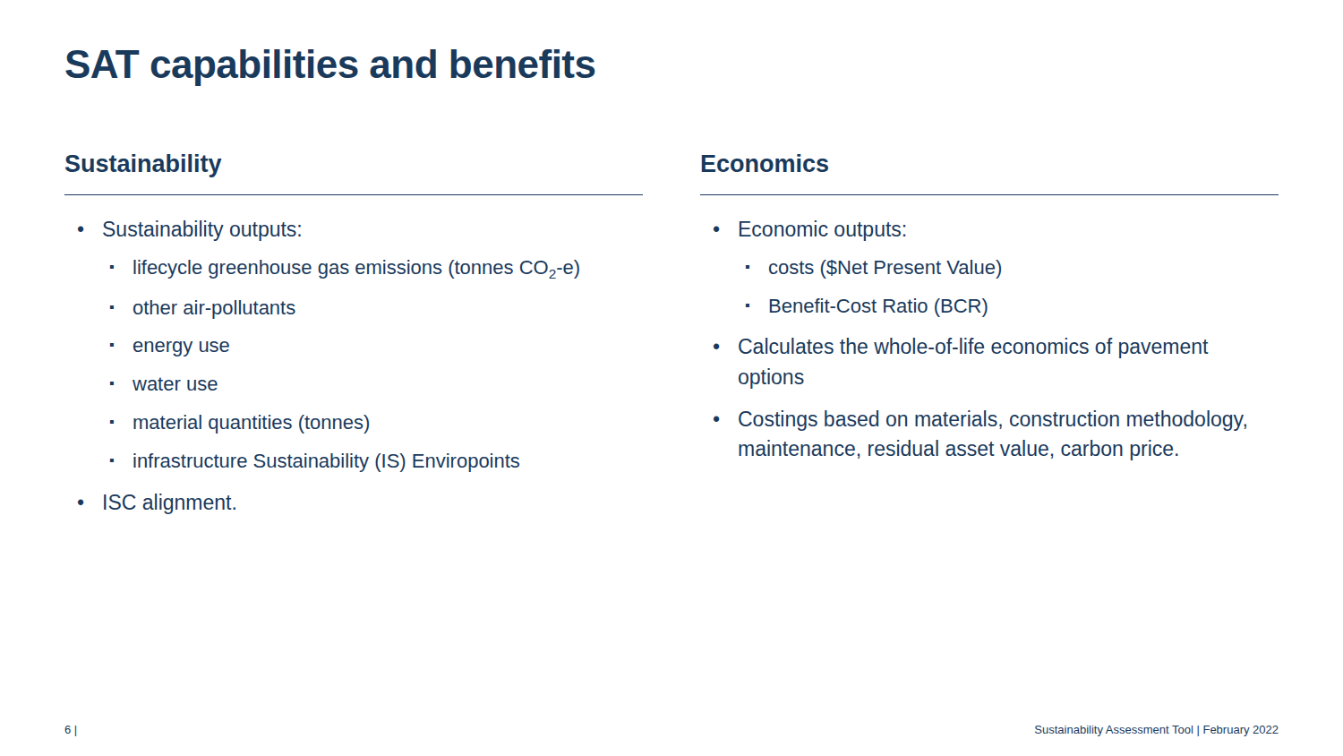SAT capabilities and benefits
Sustainability
Sustainability outputs:
lifecycle greenhouse gas emissions (tonnes CO2-e)
other air-pollutants
energy use
water use
material quantities (tonnes)
infrastructure Sustainability (IS) Enviropoints
ISC alignment.
Economics
Economic outputs:
costs ($Net Present Value)
Benefit-Cost Ratio (BCR)
Calculates the whole-of-life economics of pavement options
Costings based on materials, construction methodology, maintenance, residual asset value, carbon price.
6 |
Sustainability Assessment Tool | February 2022